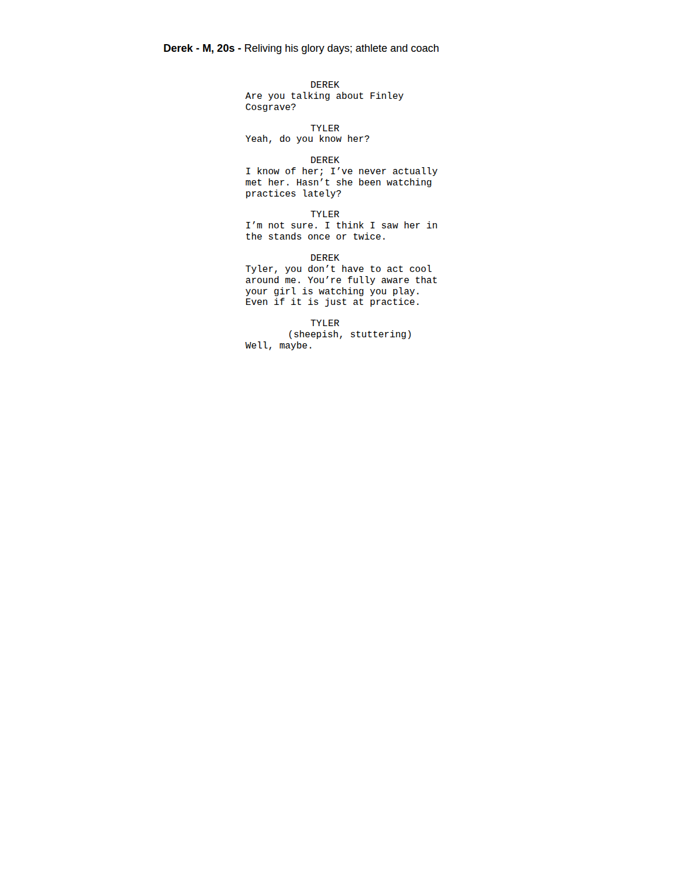Derek - M, 20s - Reliving his glory days; athlete and coach
DEREK
Are you talking about Finley Cosgrave?
TYLER
Yeah, do you know her?
DEREK
I know of her; I’ve never actually met her. Hasn’t she been watching practices lately?
TYLER
I’m not sure. I think I saw her in the stands once or twice.
DEREK
Tyler, you don’t have to act cool around me. You’re fully aware that your girl is watching you play. Even if it is just at practice.
TYLER
(sheepish, stuttering)
Well, maybe.